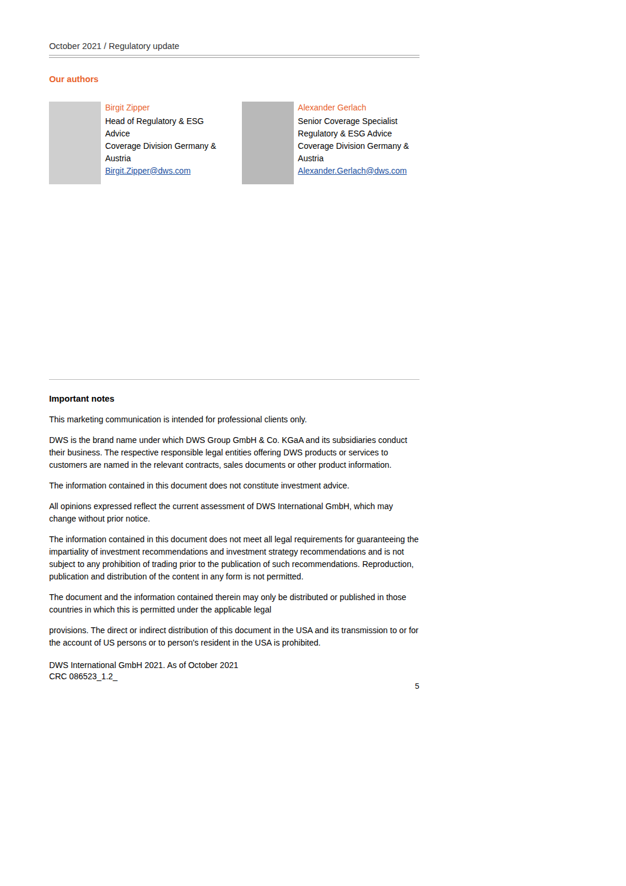October 2021 / Regulatory update
Our authors
| | Birgit Zipper Head of Regulatory & ESG Advice Coverage Division Germany & Austria Birgit.Zipper@dws.com | | | Alexander Gerlach Senior Coverage Specialist Regulatory & ESG Advice Coverage Division Germany & Austria Alexander.Gerlach@dws.com |
Important notes
This marketing communication is intended for professional clients only.
DWS is the brand name under which DWS Group GmbH & Co. KGaA and its subsidiaries conduct their business. The respective responsible legal entities offering DWS products or services to customers are named in the relevant contracts, sales documents or other product information.
The information contained in this document does not constitute investment advice.
All opinions expressed reflect the current assessment of DWS International GmbH, which may change without prior notice.
The information contained in this document does not meet all legal requirements for guaranteeing the impartiality of investment recommendations and investment strategy recommendations and is not subject to any prohibition of trading prior to the publication of such recommendations. Reproduction, publication and distribution of the content in any form is not permitted.
The document and the information contained therein may only be distributed or published in those countries in which this is permitted under the applicable legal
provisions. The direct or indirect distribution of this document in the USA and its transmission to or for the account of US persons or to person's resident in the USA is prohibited.
DWS International GmbH 2021. As of October 2021
CRC 086523_1.2_
5